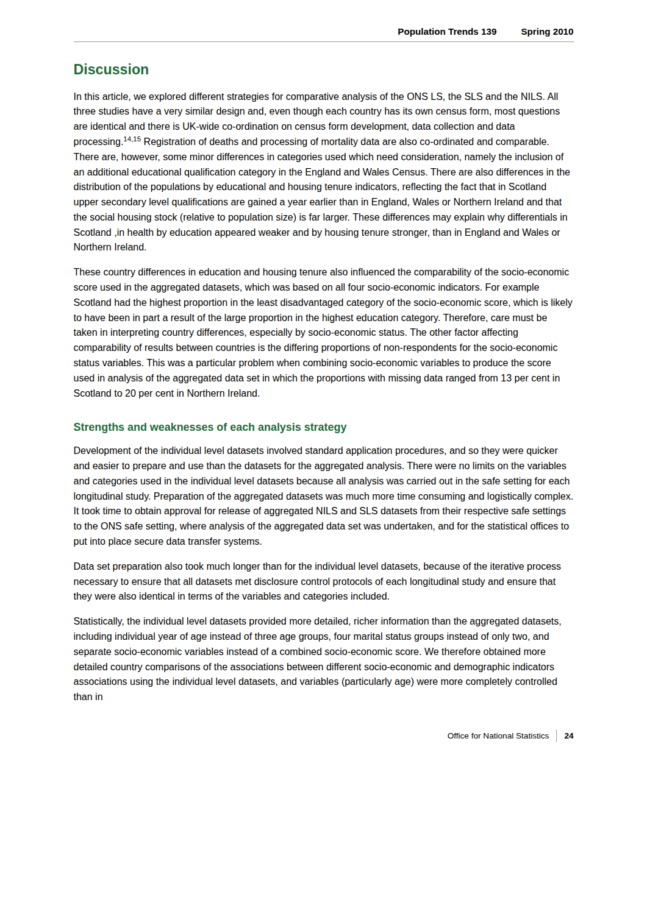Population Trends 139 Spring 2010
Discussion
In this article, we explored different strategies for comparative analysis of the ONS LS, the SLS and the NILS. All three studies have a very similar design and, even though each country has its own census form, most questions are identical and there is UK-wide co-ordination on census form development, data collection and data processing.14,15 Registration of deaths and processing of mortality data are also co-ordinated and comparable. There are, however, some minor differences in categories used which need consideration, namely the inclusion of an additional educational qualification category in the England and Wales Census. There are also differences in the distribution of the populations by educational and housing tenure indicators, reflecting the fact that in Scotland upper secondary level qualifications are gained a year earlier than in England, Wales or Northern Ireland and that the social housing stock (relative to population size) is far larger. These differences may explain why differentials in Scotland ,in health by education appeared weaker and by housing tenure stronger, than in England and Wales or Northern Ireland.
These country differences in education and housing tenure also influenced the comparability of the socio-economic score used in the aggregated datasets, which was based on all four socio-economic indicators. For example Scotland had the highest proportion in the least disadvantaged category of the socio-economic score, which is likely to have been in part a result of the large proportion in the highest education category. Therefore, care must be taken in interpreting country differences, especially by socio-economic status. The other factor affecting comparability of results between countries is the differing proportions of non-respondents for the socio-economic status variables. This was a particular problem when combining socio-economic variables to produce the score used in analysis of the aggregated data set in which the proportions with missing data ranged from 13 per cent in Scotland to 20 per cent in Northern Ireland.
Strengths and weaknesses of each analysis strategy
Development of the individual level datasets involved standard application procedures, and so they were quicker and easier to prepare and use than the datasets for the aggregated analysis. There were no limits on the variables and categories used in the individual level datasets because all analysis was carried out in the safe setting for each longitudinal study. Preparation of the aggregated datasets was much more time consuming and logistically complex. It took time to obtain approval for release of aggregated NILS and SLS datasets from their respective safe settings to the ONS safe setting, where analysis of the aggregated data set was undertaken, and for the statistical offices to put into place secure data transfer systems.
Data set preparation also took much longer than for the individual level datasets, because of the iterative process necessary to ensure that all datasets met disclosure control protocols of each longitudinal study and ensure that they were also identical in terms of the variables and categories included.
Statistically, the individual level datasets provided more detailed, richer information than the aggregated datasets, including individual year of age instead of three age groups, four marital status groups instead of only two, and separate socio-economic variables instead of a combined socio-economic score. We therefore obtained more detailed country comparisons of the associations between different socio-economic and demographic indicators associations using the individual level datasets, and variables (particularly age) were more completely controlled than in
Office for National Statistics 24